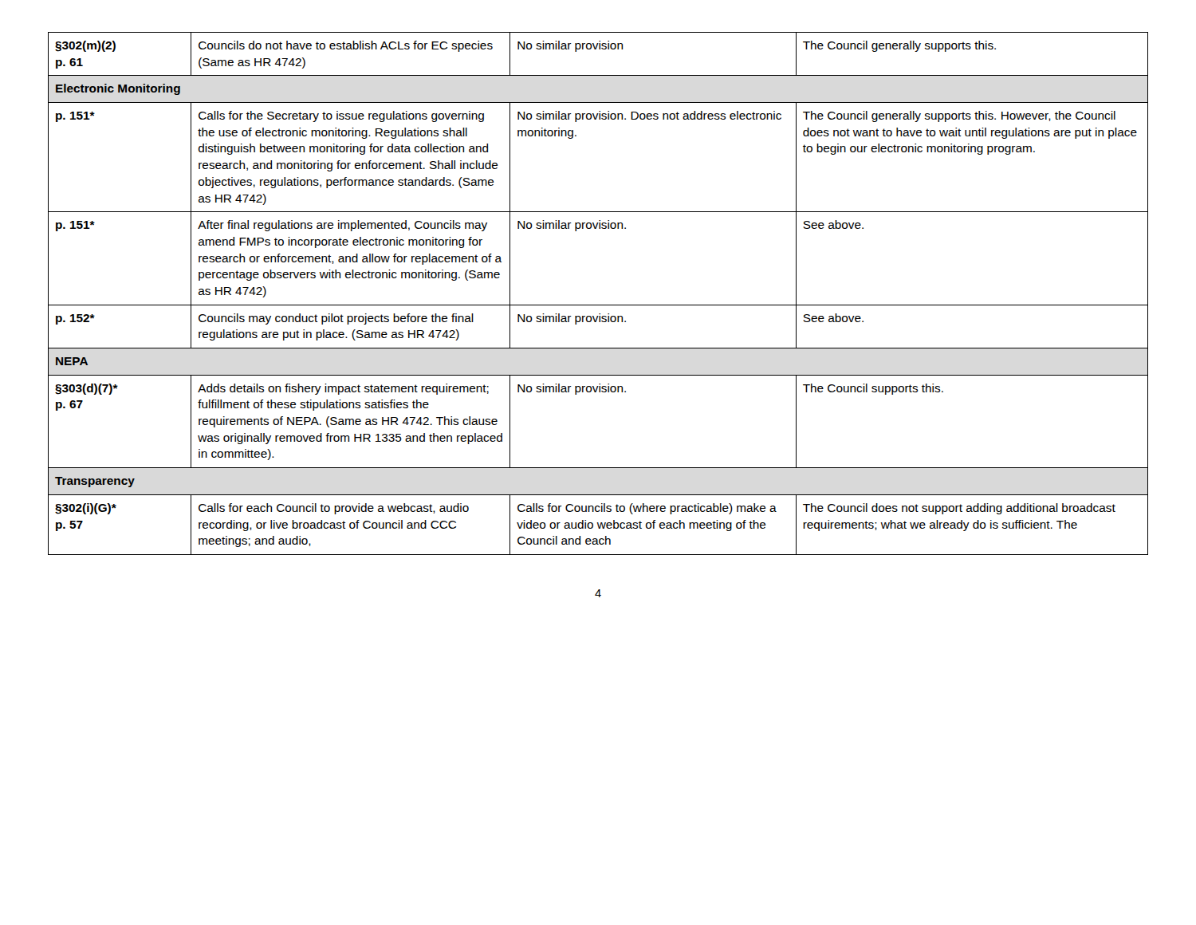| §302(m)(2) p. 61 | Councils do not have to establish ACLs for EC species (Same as HR 4742) | No similar provision | The Council generally supports this. |
| Electronic Monitoring |
| p. 151* | Calls for the Secretary to issue regulations governing the use of electronic monitoring. Regulations shall distinguish between monitoring for data collection and research, and monitoring for enforcement. Shall include objectives, regulations, performance standards. (Same as HR 4742) | No similar provision. Does not address electronic monitoring. | The Council generally supports this. However, the Council does not want to have to wait until regulations are put in place to begin our electronic monitoring program. |
| p. 151* | After final regulations are implemented, Councils may amend FMPs to incorporate electronic monitoring for research or enforcement, and allow for replacement of a percentage observers with electronic monitoring. (Same as HR 4742) | No similar provision. | See above. |
| p. 152* | Councils may conduct pilot projects before the final regulations are put in place. (Same as HR 4742) | No similar provision. | See above. |
| NEPA |
| §303(d)(7)* p. 67 | Adds details on fishery impact statement requirement; fulfillment of these stipulations satisfies the requirements of NEPA. (Same as HR 4742. This clause was originally removed from HR 1335 and then replaced in committee). | No similar provision. | The Council supports this. |
| Transparency |
| §302(i)(G)* p. 57 | Calls for each Council to provide a webcast, audio recording, or live broadcast of Council and CCC meetings; and audio, | Calls for Councils to (where practicable) make a video or audio webcast of each meeting of the Council and each | The Council does not support adding additional broadcast requirements; what we already do is sufficient. The |
4